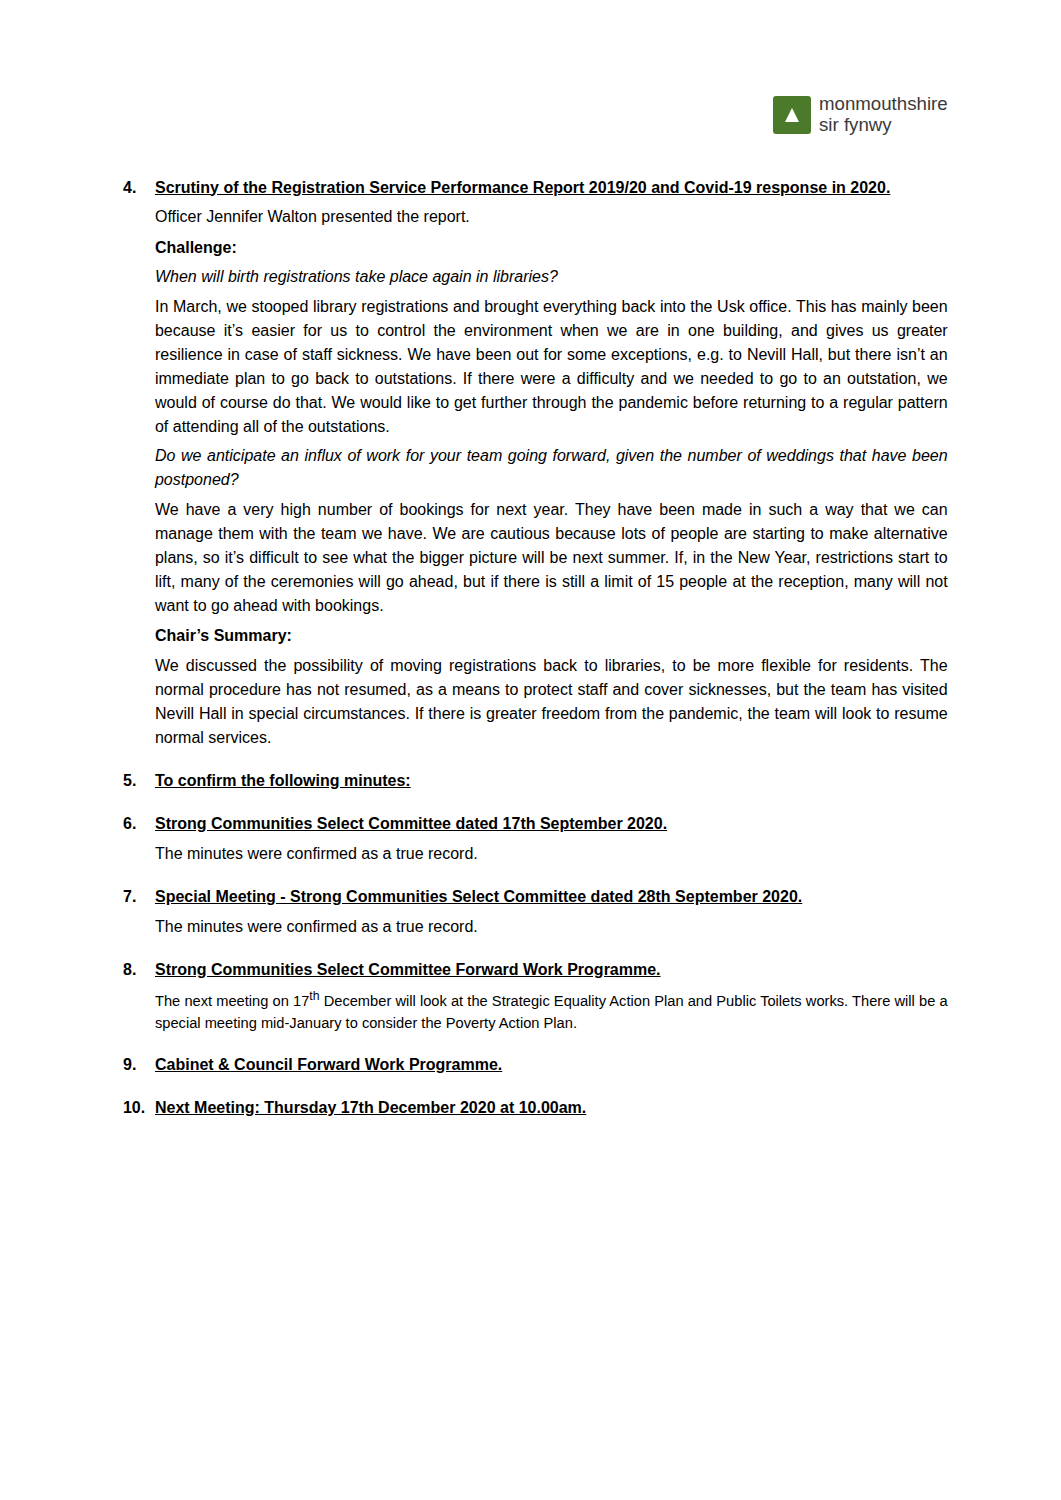monmouthshire
sir fynwy
Scrutiny of the Registration Service Performance Report 2019/20 and Covid-19 response in 2020.
Officer Jennifer Walton presented the report.
Challenge:
When will birth registrations take place again in libraries?
In March, we stooped library registrations and brought everything back into the Usk office. This has mainly been because it’s easier for us to control the environment when we are in one building, and gives us greater resilience in case of staff sickness. We have been out for some exceptions, e.g. to Nevill Hall, but there isn’t an immediate plan to go back to outstations. If there were a difficulty and we needed to go to an outstation, we would of course do that. We would like to get further through the pandemic before returning to a regular pattern of attending all of the outstations.
Do we anticipate an influx of work for your team going forward, given the number of weddings that have been postponed?
We have a very high number of bookings for next year. They have been made in such a way that we can manage them with the team we have. We are cautious because lots of people are starting to make alternative plans, so it’s difficult to see what the bigger picture will be next summer. If, in the New Year, restrictions start to lift, many of the ceremonies will go ahead, but if there is still a limit of 15 people at the reception, many will not want to go ahead with bookings.
Chair’s Summary:
We discussed the possibility of moving registrations back to libraries, to be more flexible for residents. The normal procedure has not resumed, as a means to protect staff and cover sicknesses, but the team has visited Nevill Hall in special circumstances. If there is greater freedom from the pandemic, the team will look to resume normal services.
To confirm the following minutes:
Strong Communities Select Committee dated 17th September 2020.
The minutes were confirmed as a true record.
Special Meeting - Strong Communities Select Committee dated 28th September 2020.
The minutes were confirmed as a true record.
Strong Communities Select Committee Forward Work Programme.
The next meeting on 17th December will look at the Strategic Equality Action Plan and Public Toilets works. There will be a special meeting mid-January to consider the Poverty Action Plan.
Cabinet & Council Forward Work Programme.
Next Meeting: Thursday 17th December 2020 at 10.00am.